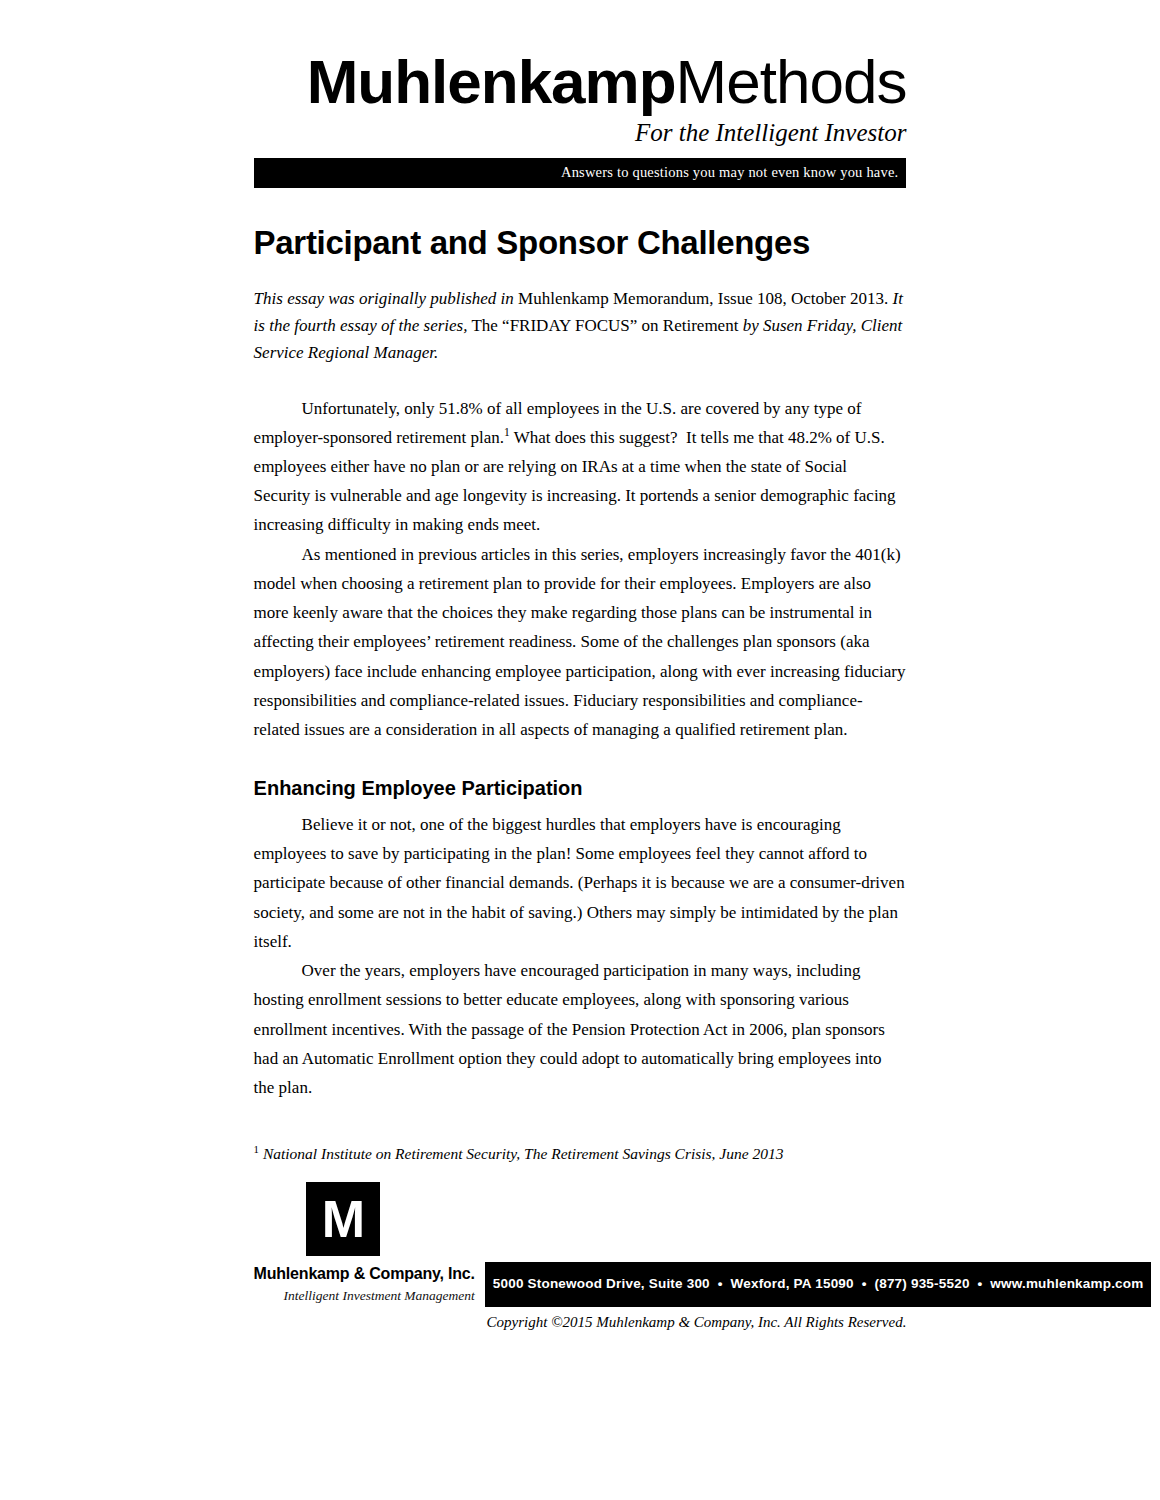Muhlenkamp Methods
For the Intelligent Investor
Answers to questions you may not even know you have.
Participant and Sponsor Challenges
This essay was originally published in Muhlenkamp Memorandum, Issue 108, October 2013. It is the fourth essay of the series, The “FRIDAY FOCUS” on Retirement by Susen Friday, Client Service Regional Manager.
Unfortunately, only 51.8% of all employees in the U.S. are covered by any type of employer-sponsored retirement plan.1 What does this suggest? It tells me that 48.2% of U.S. employees either have no plan or are relying on IRAs at a time when the state of Social Security is vulnerable and age longevity is increasing. It portends a senior demographic facing increasing difficulty in making ends meet.
As mentioned in previous articles in this series, employers increasingly favor the 401(k) model when choosing a retirement plan to provide for their employees. Employers are also more keenly aware that the choices they make regarding those plans can be instrumental in affecting their employees’ retirement readiness. Some of the challenges plan sponsors (aka employers) face include enhancing employee participation, along with ever increasing fiduciary responsibilities and compliance-related issues. Fiduciary responsibilities and compliance-related issues are a consideration in all aspects of managing a qualified retirement plan.
Enhancing Employee Participation
Believe it or not, one of the biggest hurdles that employers have is encouraging employees to save by participating in the plan! Some employees feel they cannot afford to participate because of other financial demands. (Perhaps it is because we are a consumer-driven society, and some are not in the habit of saving.) Others may simply be intimidated by the plan itself.
Over the years, employers have encouraged participation in many ways, including hosting enrollment sessions to better educate employees, along with sponsoring various enrollment incentives. With the passage of the Pension Protection Act in 2006, plan sponsors had an Automatic Enrollment option they could adopt to automatically bring employees into the plan.
1 National Institute on Retirement Security, The Retirement Savings Crisis, June 2013
M
Muhlenkamp & Company, Inc.
Intelligent Investment Management
5000 Stonewood Drive, Suite 300 • Wexford, PA 15090 • (877) 935-5520 • www.muhlenkamp.com
Copyright ©2015 Muhlenkamp & Company, Inc. All Rights Reserved.